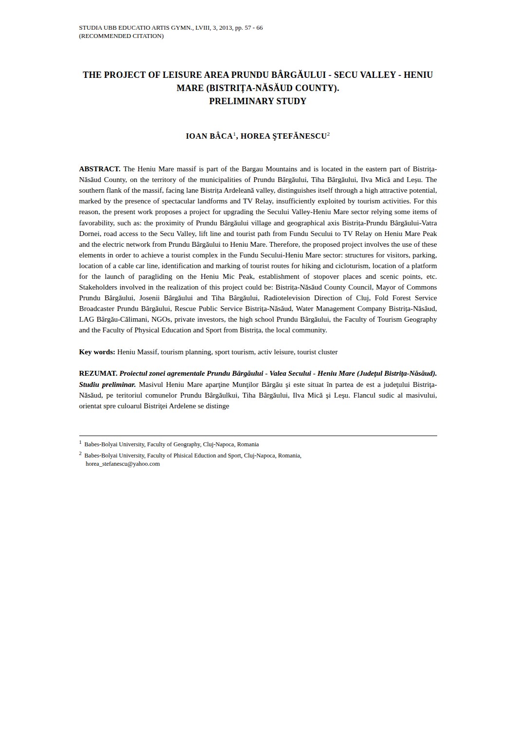STUDIA UBB EDUCATIO ARTIS GYMN., LVIII, 3, 2013, pp. 57 - 66
(RECOMMENDED CITATION)
The Project of Leisure Area Prundu Bârgăului - Secu Valley - Heniu Mare (Bistrița-Năsăud County).
Preliminary Study
Ioan Bâca1, Horea Ştefănescu2
ABSTRACT. The Heniu Mare massif is part of the Bargau Mountains and is located in the eastern part of Bistrița-Năsăud County, on the territory of the municipalities of Prundu Bârgăului, Tiha Bârgăului, Ilva Mică and Leșu. The southern flank of the massif, facing lane Bistrița Ardeleană valley, distinguishes itself through a high attractive potential, marked by the presence of spectacular landforms and TV Relay, insufficiently exploited by tourism activities. For this reason, the present work proposes a project for upgrading the Secului Valley-Heniu Mare sector relying some items of favorability, such as: the proximity of Prundu Bârgăului village and geographical axis Bistrița-Prundu Bârgăului-Vatra Dornei, road access to the Secu Valley, lift line and tourist path from Fundu Secului to TV Relay on Heniu Mare Peak and the electric network from Prundu Bârgăului to Heniu Mare. Therefore, the proposed project involves the use of these elements in order to achieve a tourist complex in the Fundu Secului-Heniu Mare sector: structures for visitors, parking, location of a cable car line, identification and marking of tourist routes for hiking and cicloturism, location of a platform for the launch of paragliding on the Heniu Mic Peak, establishment of stopover places and scenic points, etc. Stakeholders involved in the realization of this project could be: Bistrița-Năsăud County Council, Mayor of Commons Prundu Bârgăului, Josenii Bârgăului and Tiha Bârgăului, Radiotelevision Direction of Cluj, Fold Forest Service Broadcaster Prundu Bârgăului, Rescue Public Service Bistrița-Năsăud, Water Management Company Bistrița-Năsăud, LAG Bârgău-Călimani, NGOs, private investors, the high school Prundu Bârgăului, the Faculty of Tourism Geography and the Faculty of Physical Education and Sport from Bistrița, the local community.
Key words: Heniu Massif, tourism planning, sport tourism, activ leisure, tourist cluster
REZUMAT. Proiectul zonei agrementale Prundu Bârgăului - Valea Secului - Heniu Mare (Judeţul Bistriţa-Năsăud). Studiu preliminar. Masivul Heniu Mare aparţine Munţilor Bârgău şi este situat în partea de est a judeţului Bistriţa-Năsăud, pe teritoriul comunelor Prundu Bârgăulkui, Tiha Bârgăului, Ilva Mică şi Leşu. Flancul sudic al masivului, orientat spre culoarul Bistriţei Ardelene se distinge
1 Babes-Bolyai University, Faculty of Geography, Cluj-Napoca, Romania
2 Babes-Bolyai University, Faculty of Phisical Eduction and Sport, Cluj-Napoca, Romania,
horea_stefanescu@yahoo.com